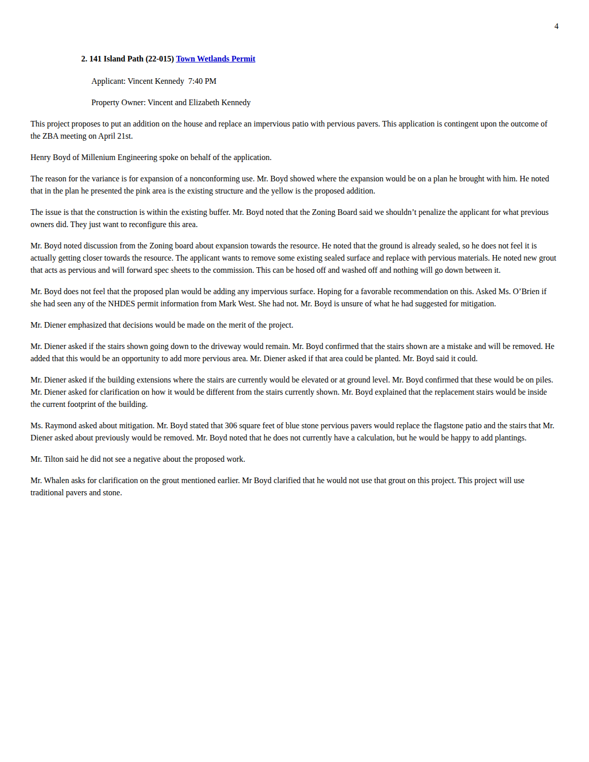4
2. 141 Island Path (22-015) Town Wetlands Permit
Applicant: Vincent Kennedy 7:40 PM
Property Owner: Vincent and Elizabeth Kennedy
This project proposes to put an addition on the house and replace an impervious patio with pervious pavers. This application is contingent upon the outcome of the ZBA meeting on April 21st.
Henry Boyd of Millenium Engineering spoke on behalf of the application.
The reason for the variance is for expansion of a nonconforming use. Mr. Boyd showed where the expansion would be on a plan he brought with him. He noted that in the plan he presented the pink area is the existing structure and the yellow is the proposed addition.
The issue is that the construction is within the existing buffer. Mr. Boyd noted that the Zoning Board said we shouldn’t penalize the applicant for what previous owners did. They just want to reconfigure this area.
Mr. Boyd noted discussion from the Zoning board about expansion towards the resource. He noted that the ground is already sealed, so he does not feel it is actually getting closer towards the resource. The applicant wants to remove some existing sealed surface and replace with pervious materials. He noted new grout that acts as pervious and will forward spec sheets to the commission. This can be hosed off and washed off and nothing will go down between it.
Mr. Boyd does not feel that the proposed plan would be adding any impervious surface. Hoping for a favorable recommendation on this. Asked Ms. O’Brien if she had seen any of the NHDES permit information from Mark West. She had not. Mr. Boyd is unsure of what he had suggested for mitigation.
Mr. Diener emphasized that decisions would be made on the merit of the project.
Mr. Diener asked if the stairs shown going down to the driveway would remain. Mr. Boyd confirmed that the stairs shown are a mistake and will be removed. He added that this would be an opportunity to add more pervious area. Mr. Diener asked if that area could be planted. Mr. Boyd said it could.
Mr. Diener asked if the building extensions where the stairs are currently would be elevated or at ground level. Mr. Boyd confirmed that these would be on piles. Mr. Diener asked for clarification on how it would be different from the stairs currently shown. Mr. Boyd explained that the replacement stairs would be inside the current footprint of the building.
Ms. Raymond asked about mitigation. Mr. Boyd stated that 306 square feet of blue stone pervious pavers would replace the flagstone patio and the stairs that Mr. Diener asked about previously would be removed. Mr. Boyd noted that he does not currently have a calculation, but he would be happy to add plantings.
Mr. Tilton said he did not see a negative about the proposed work.
Mr. Whalen asks for clarification on the grout mentioned earlier. Mr Boyd clarified that he would not use that grout on this project. This project will use traditional pavers and stone.